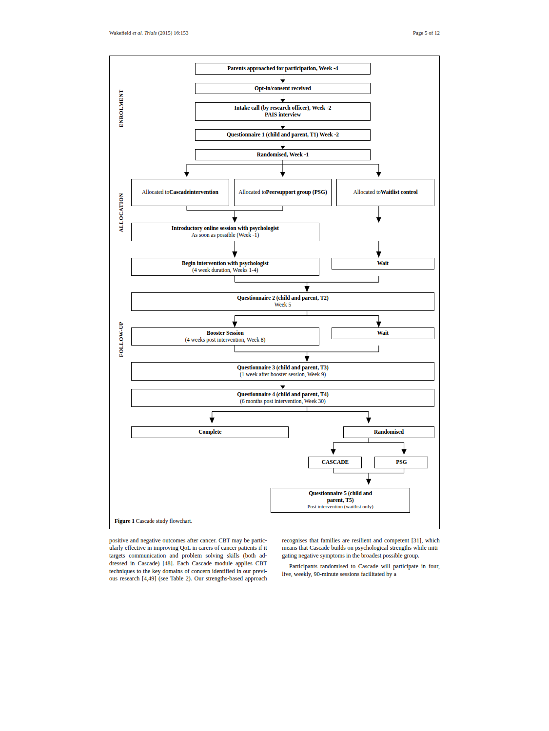Wakefield et al. Trials (2015) 16:153
Page 5 of 12
ENROLMENT
ALLOCATION
FOLLOW-UP
Parents approached for participation, Week -4
Opt-in/consent received
Intake call (by research officer), Week -2
PAIS interview
Questionnaire 1 (child and parent, T1) Week -2
Randomised, Week -1
Allocated to
Cascade
intervention
Allocated to Peer
support group (PSG)
Allocated to
Waitlist control
Introductory online session with psychologist
As soon as possible (Week -1)
Begin intervention with psychologist
(4 week duration, Weeks 1-4)
Wait
Questionnaire 2 (child and parent, T2)
Week 5
Booster Session
(4 weeks post intervention, Week 8)
Wait
Questionnaire 3 (child and parent, T3)
(1 week after booster session, Week 9)
Questionnaire 4 (child and parent, T4)
(6 months post intervention, Week 30)
Complete
Randomised
CASCADE
PSG
Questionnaire 5 (child and
parent, T5)
Post intervention (waitlist only)
Figure 1 Cascade study flowchart.
positive and negative outcomes after cancer. CBT may be particularly effective in improving QoL in carers of cancer patients if it targets communication and problem solving skills (both addressed in Cascade) [48]. Each Cascade module applies CBT techniques to the key domains of concern identified in our previous research [4,49] (see Table 2). Our strengths-based approach recognises that families are resilient and competent [31], which means that Cascade builds on psychological strengths while mitigating negative symptoms in the broadest possible group.
Participants randomised to Cascade will participate in four, live, weekly, 90-minute sessions facilitated by a